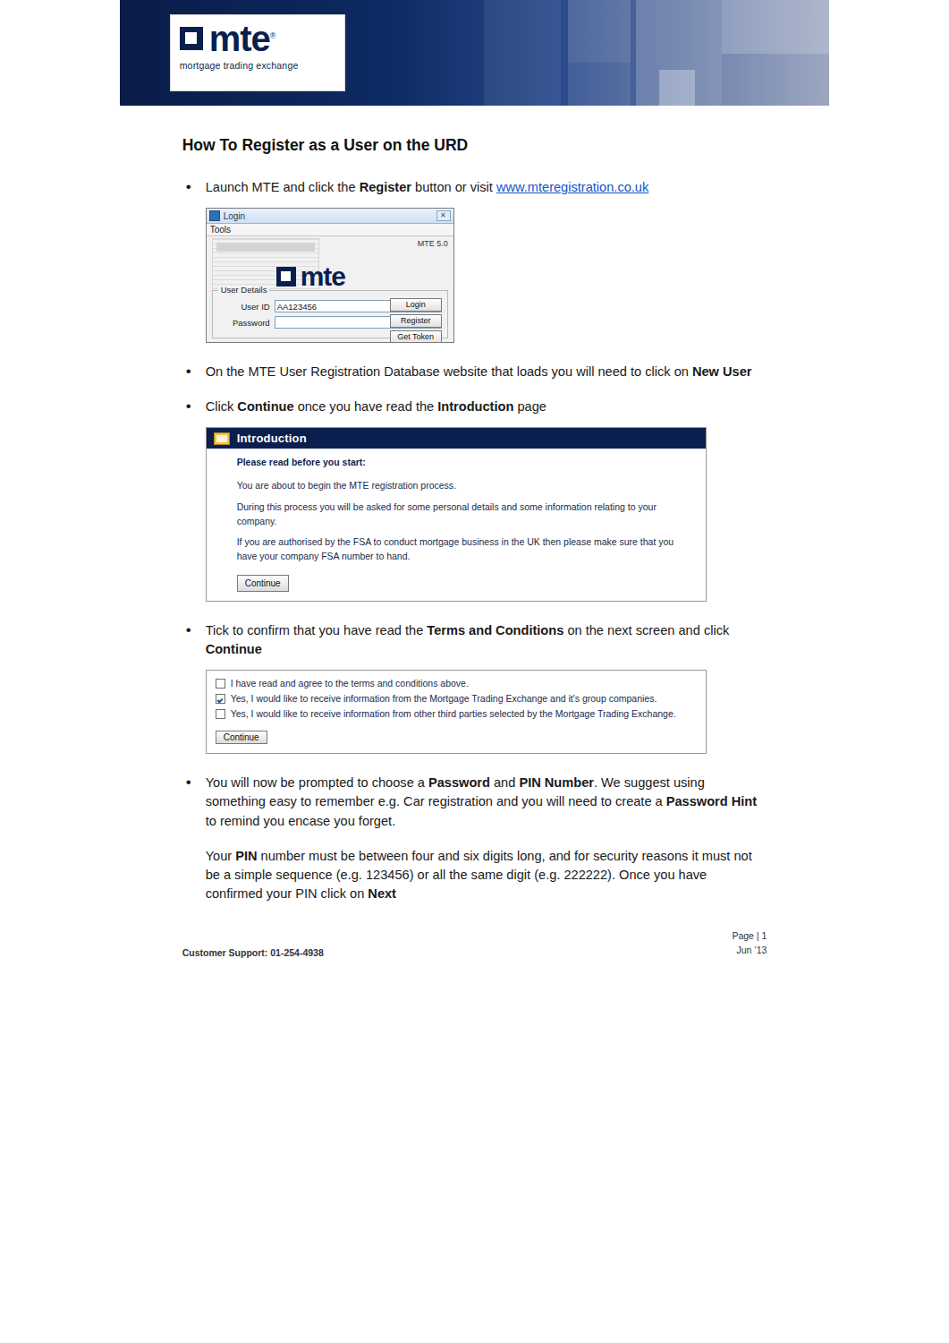mte®
mortgage trading exchange
How To Register as a User on the URD
Launch MTE and click the Register button or visit www.mteregistration.co.uk
Login
✕
Tools
MTE 5.0
mte
User Details
User ID
AA123456
Password
Login
Register
Get Token
On the MTE User Registration Database website that loads you will need to click on New User
Click Continue once you have read the Introduction page
Introduction
Please read before you start:
You are about to begin the MTE registration process.
During this process you will be asked for some personal details and some information relating to your company.
If you are authorised by the FSA to conduct mortgage business in the UK then please make sure that you have your company FSA number to hand.
Continue
Tick to confirm that you have read the Terms and Conditions on the next screen and click Continue
I have read and agree to the terms and conditions above.
Yes, I would like to receive information from the Mortgage Trading Exchange and it's group companies.
Yes, I would like to receive information from other third parties selected by the Mortgage Trading Exchange.
Continue
You will now be prompted to choose a Password and PIN Number. We suggest using something easy to remember e.g. Car registration and you will need to create a Password Hint to remind you encase you forget.
Your PIN number must be between four and six digits long, and for security reasons it must not be a simple sequence (e.g. 123456) or all the same digit (e.g. 222222). Once you have confirmed your PIN click on Next
Customer Support: 01-254-4938
Page | 1
Jun ’13